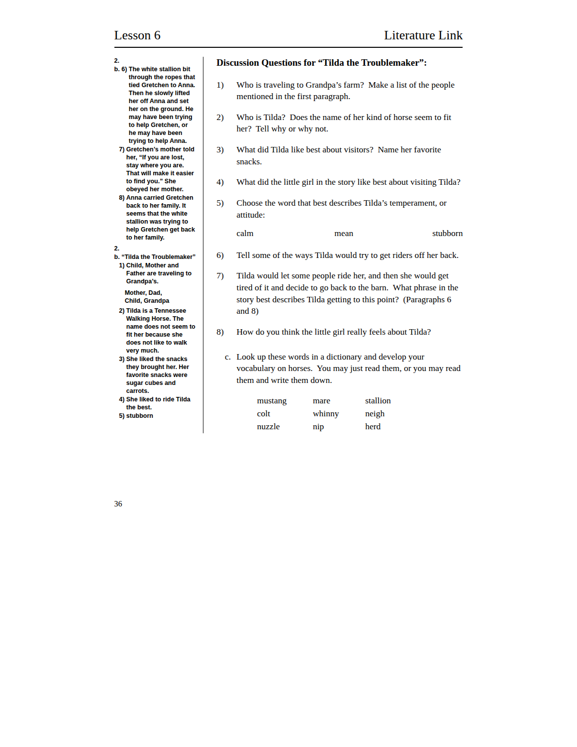Lesson 6
Literature Link
2.
b. 6)
The white stallion bit through the ropes that tied Gretchen to Anna. Then he slowly lifted her off Anna and set her on the ground. He may have been trying to help Gretchen, or he may have been trying to help Anna.
7)
Gretchen’s mother told her, “If you are lost, stay where you are. That will make it easier to find you.” She obeyed her mother.
8)
Anna carried Gretchen back to her family. It seems that the white stallion was trying to help Gretchen get back to her family.
2.
b.
“Tilda the Troublemaker”
1)
Child, Mother and Father are traveling to Grandpa’s.
Mother, Dad,
Child, Grandpa
2)
Tilda is a Tennessee Walking Horse. The name does not seem to fit her because she does not like to walk very much.
3)
She liked the snacks they brought her. Her favorite snacks were sugar cubes and carrots.
4)
She liked to ride Tilda the best.
5)
stubborn
Discussion Questions for “Tilda the Troublemaker”:
1) Who is traveling to Grandpa’s farm? Make a list of the people mentioned in the first paragraph.
2) Who is Tilda? Does the name of her kind of horse seem to fit her? Tell why or why not.
3) What did Tilda like best about visitors? Name her favorite snacks.
4) What did the little girl in the story like best about visiting Tilda?
5) Choose the word that best describes Tilda’s temperament, or attitude:
calm mean stubborn
6) Tell some of the ways Tilda would try to get riders off her back.
7) Tilda would let some people ride her, and then she would get tired of it and decide to go back to the barn. What phrase in the story best describes Tilda getting to this point? (Paragraphs 6 and 8)
8) How do you think the little girl really feels about Tilda?
c.
Look up these words in a dictionary and develop your vocabulary on horses. You may just read them, or you may read them and write them down.
| mustang | mare | stallion |
| colt | whinny | neigh |
| nuzzle | nip | herd |
36